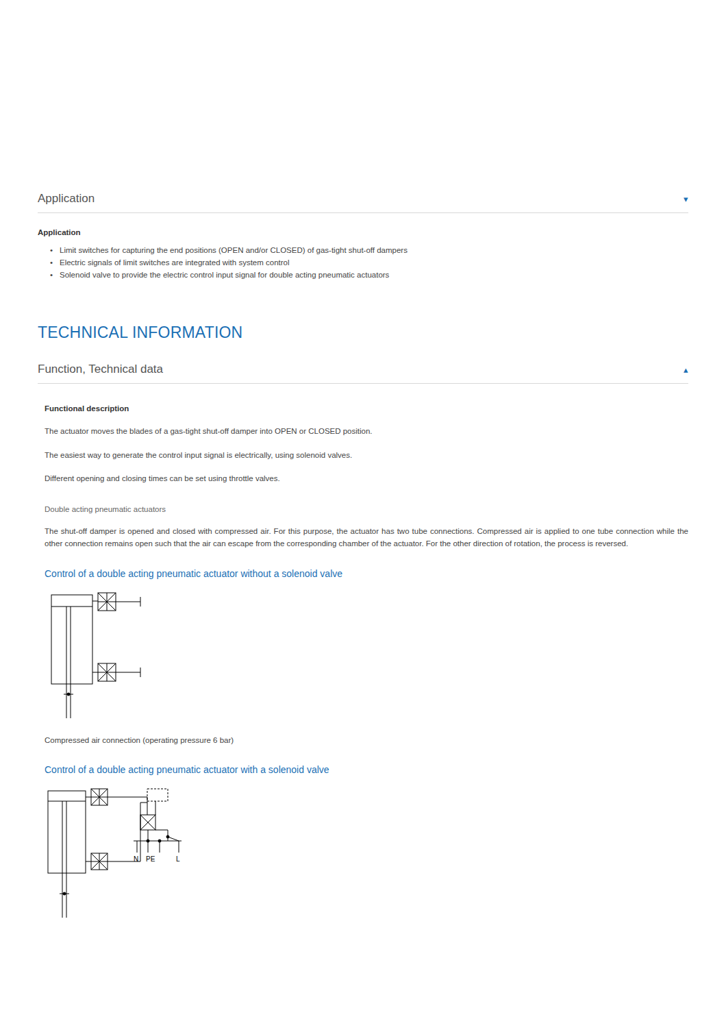Application
▾
Application
Limit switches for capturing the end positions (OPEN and/or CLOSED) of gas-tight shut-off dampers
Electric signals of limit switches are integrated with system control
Solenoid valve to provide the electric control input signal for double acting pneumatic actuators
TECHNICAL INFORMATION
Function, Technical data
▴
Functional description
The actuator moves the blades of a gas-tight shut-off damper into OPEN or CLOSED position.
The easiest way to generate the control input signal is electrically, using solenoid valves.
Different opening and closing times can be set using throttle valves.
Double acting pneumatic actuators
The shut-off damper is opened and closed with compressed air. For this purpose, the actuator has two tube connections. Compressed air is applied to one tube connection while the other connection remains open such that the air can escape from the corresponding chamber of the actuator. For the other direction of rotation, the process is reversed.
Control of a double acting pneumatic actuator without a solenoid valve
Compressed air connection (operating pressure 6 bar)
Control of a double acting pneumatic actuator with a solenoid valve
N PE L